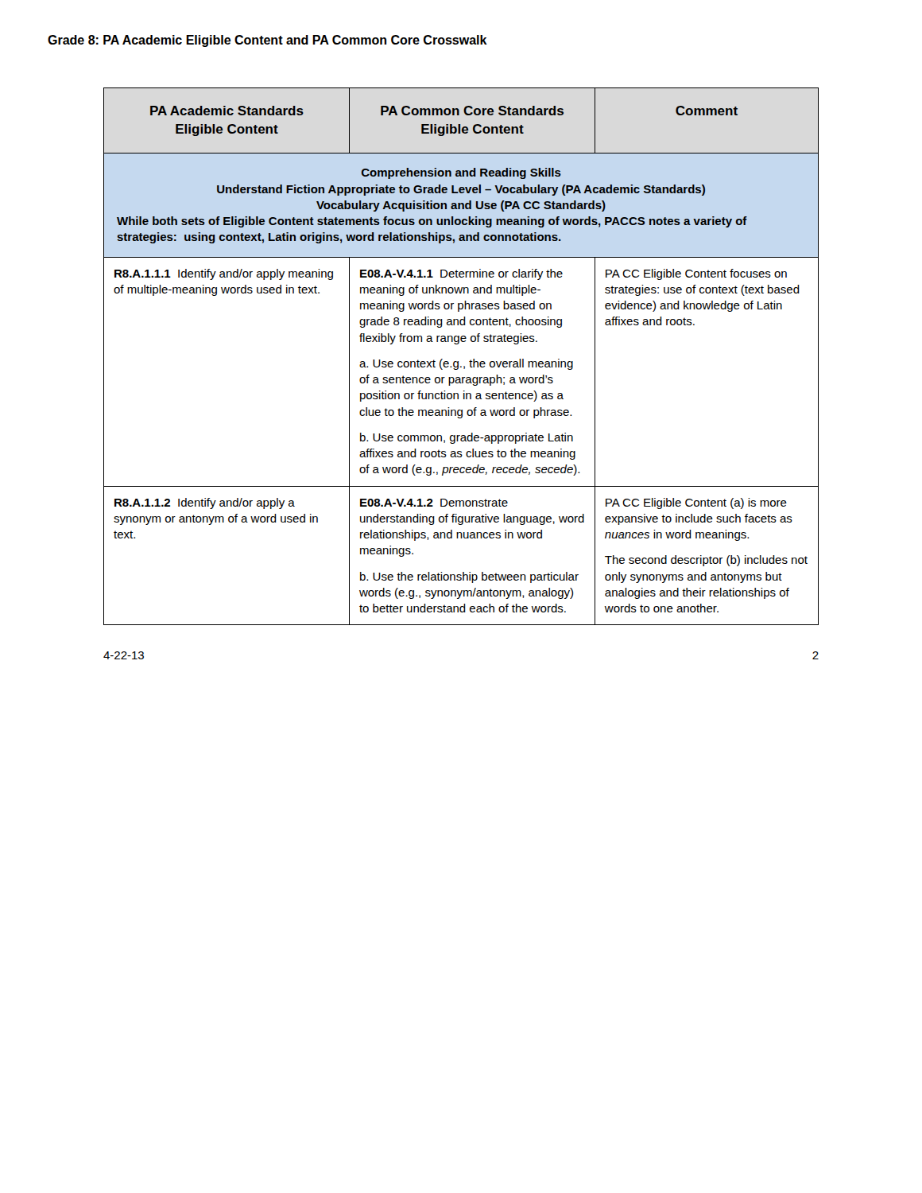Grade 8: PA Academic Eligible Content and PA Common Core Crosswalk
| PA Academic Standards Eligible Content | PA Common Core Standards Eligible Content | Comment |
| --- | --- | --- |
| Comprehension and Reading Skills Understand Fiction Appropriate to Grade Level – Vocabulary (PA Academic Standards) Vocabulary Acquisition and Use (PA CC Standards) While both sets of Eligible Content statements focus on unlocking meaning of words, PACCS notes a variety of strategies: using context, Latin origins, word relationships, and connotations. |
| R8.A.1.1.1 Identify and/or apply meaning of multiple-meaning words used in text. | E08.A-V.4.1.1 Determine or clarify the meaning of unknown and multiple-meaning words or phrases based on grade 8 reading and content, choosing flexibly from a range of strategies. a. Use context (e.g., the overall meaning of a sentence or paragraph; a word’s position or function in a sentence) as a clue to the meaning of a word or phrase. b. Use common, grade-appropriate Latin affixes and roots as clues to the meaning of a word (e.g., precede, recede, secede ). | PA CC Eligible Content focuses on strategies: use of context (text based evidence) and knowledge of Latin affixes and roots. |
| R8.A.1.1.2 Identify and/or apply a synonym or antonym of a word used in text. | E08.A-V.4.1.2 Demonstrate understanding of figurative language, word relationships, and nuances in word meanings. b. Use the relationship between particular words (e.g., synonym/antonym, analogy) to better understand each of the words. | PA CC Eligible Content (a) is more expansive to include such facets as nuances in word meanings. The second descriptor (b) includes not only synonyms and antonyms but analogies and their relationships of words to one another. |
4-22-13 2